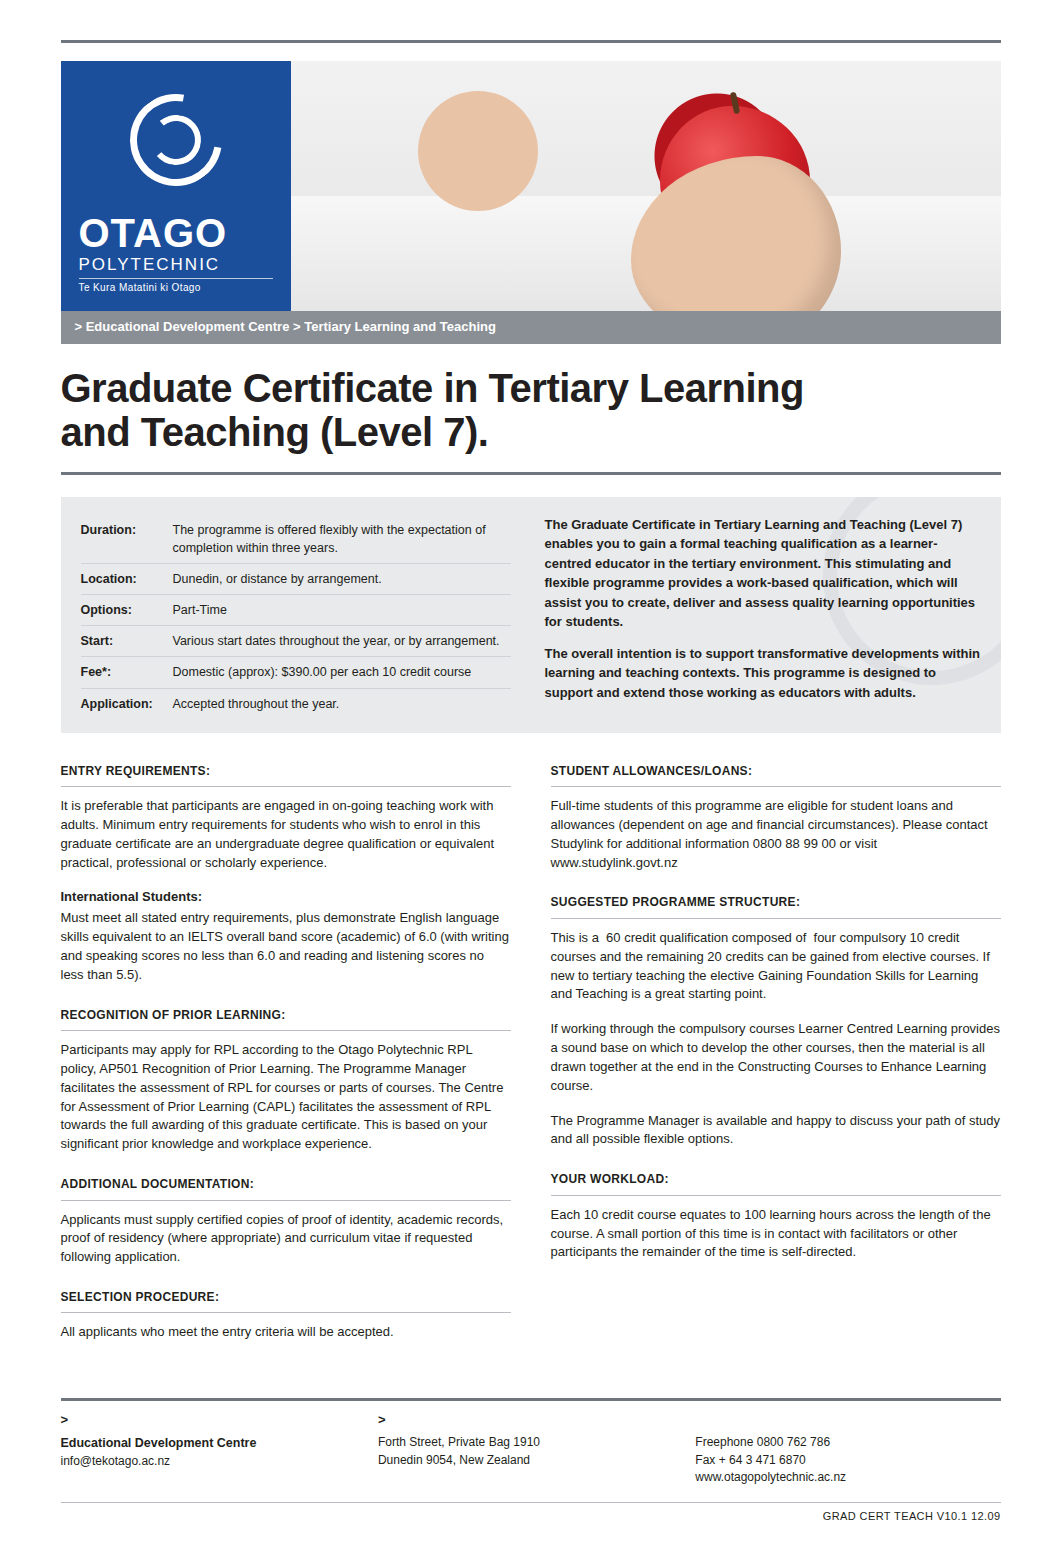OTAGO POLYTECHNIC Te Kura Matatini ki Otago
> Educational Development Centre > Tertiary Learning and Teaching
Graduate Certificate in Tertiary Learning
and Teaching (Level 7).
| Duration: | The programme is offered flexibly with the expectation of completion within three years. |
| Location: | Dunedin, or distance by arrangement. |
| Options: | Part-Time |
| Start: | Various start dates throughout the year, or by arrangement. |
| Fee*: | Domestic (approx): $390.00 per each 10 credit course |
| Application: | Accepted throughout the year. |
The Graduate Certificate in Tertiary Learning and Teaching (Level 7) enables you to gain a formal teaching qualification as a learner-centred educator in the tertiary environment. This stimulating and flexible programme provides a work-based qualification, which will assist you to create, deliver and assess quality learning opportunities for students.
The overall intention is to support transformative developments within learning and teaching contexts. This programme is designed to support and extend those working as educators with adults.
Entry Requirements:
It is preferable that participants are engaged in on-going teaching work with adults. Minimum entry requirements for students who wish to enrol in this graduate certificate are an undergraduate degree qualification or equivalent practical, professional or scholarly experience.
International Students:
Must meet all stated entry requirements, plus demonstrate English language skills equivalent to an IELTS overall band score (academic) of 6.0 (with writing and speaking scores no less than 6.0 and reading and listening scores no less than 5.5).
Recognition of Prior Learning:
Participants may apply for RPL according to the Otago Polytechnic RPL policy, AP501 Recognition of Prior Learning. The Programme Manager facilitates the assessment of RPL for courses or parts of courses. The Centre for Assessment of Prior Learning (CAPL) facilitates the assessment of RPL towards the full awarding of this graduate certificate. This is based on your significant prior knowledge and workplace experience.
Additional Documentation:
Applicants must supply certified copies of proof of identity, academic records, proof of residency (where appropriate) and curriculum vitae if requested following application.
Selection Procedure:
All applicants who meet the entry criteria will be accepted.
Student Allowances/Loans:
Full-time students of this programme are eligible for student loans and allowances (dependent on age and financial circumstances). Please contact Studylink for additional information 0800 88 99 00 or visit www.studylink.govt.nz
Suggested Programme Structure:
This is a 60 credit qualification composed of four compulsory 10 credit courses and the remaining 20 credits can be gained from elective courses. If new to tertiary teaching the elective Gaining Foundation Skills for Learning and Teaching is a great starting point.
If working through the compulsory courses Learner Centred Learning provides a sound base on which to develop the other courses, then the material is all drawn together at the end in the Constructing Courses to Enhance Learning course.
The Programme Manager is available and happy to discuss your path of study and all possible flexible options.
Your Workload:
Each 10 credit course equates to 100 learning hours across the length of the course. A small portion of this time is in contact with facilitators or other participants the remainder of the time is self-directed.
> Educational Development Centre
info@tekotago.ac.nz
> Forth Street, Private Bag 1910
Dunedin 9054, New Zealand
Freephone 0800 762 786
Fax + 64 3 471 6870
www.otagopolytechnic.ac.nz
GRAD CERT TEACH V10.1 12.09